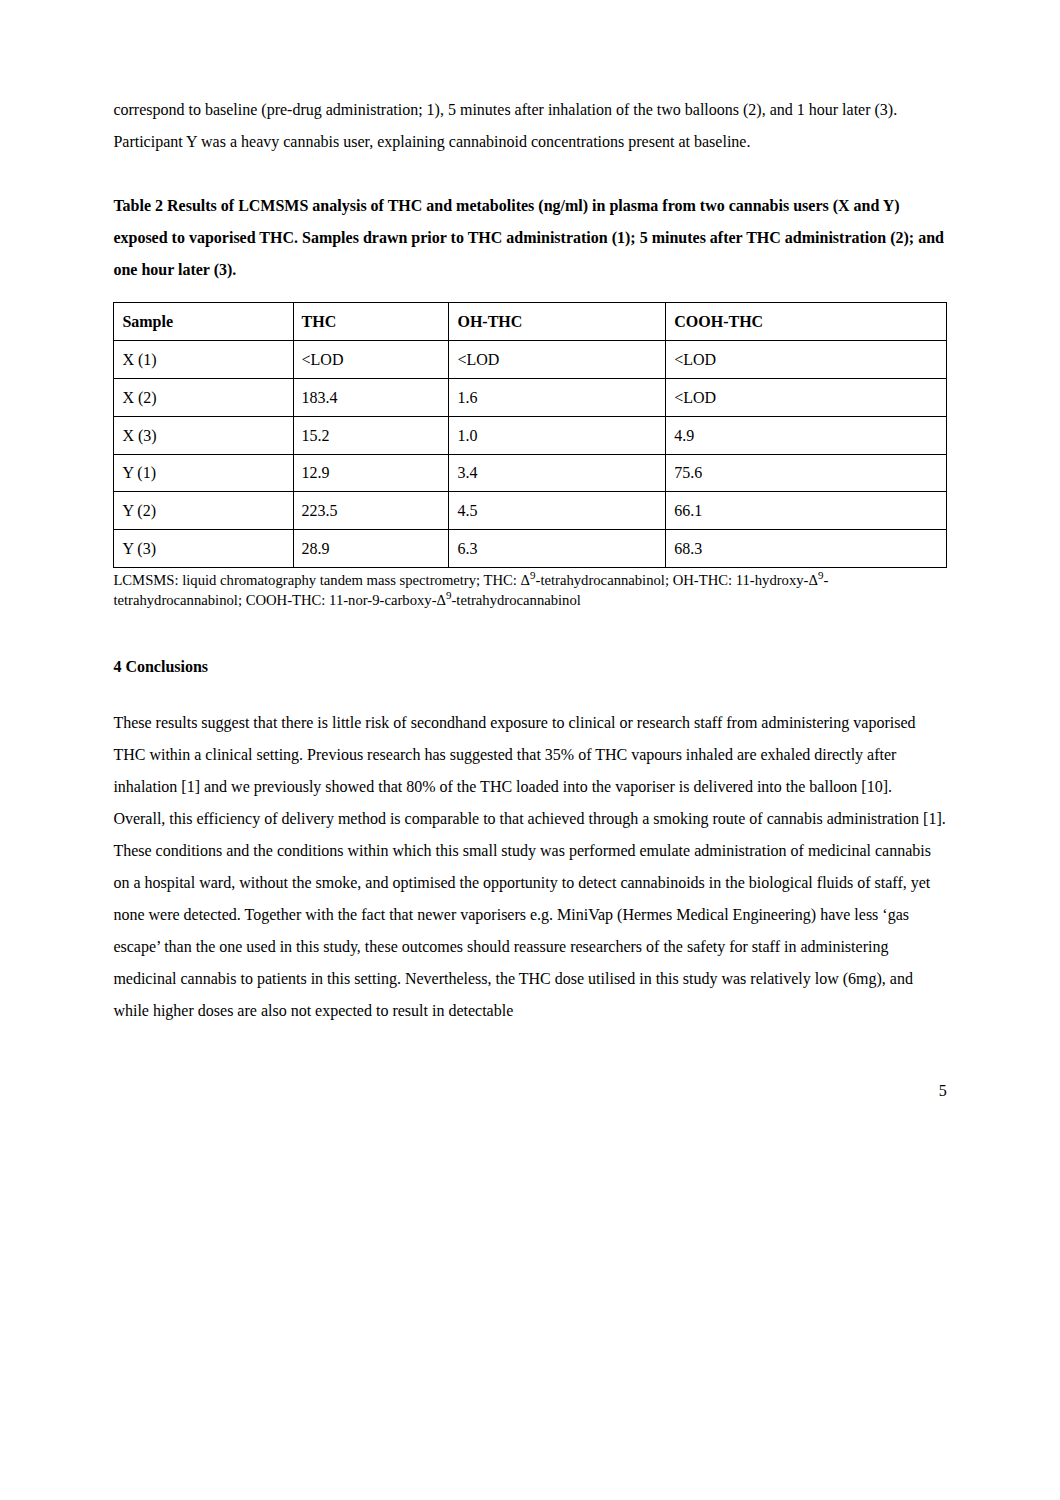correspond to baseline (pre-drug administration; 1), 5 minutes after inhalation of the two balloons (2), and 1 hour later (3). Participant Y was a heavy cannabis user, explaining cannabinoid concentrations present at baseline.
Table 2 Results of LCMSMS analysis of THC and metabolites (ng/ml) in plasma from two cannabis users (X and Y) exposed to vaporised THC. Samples drawn prior to THC administration (1); 5 minutes after THC administration (2); and one hour later (3).
| Sample | THC | OH-THC | COOH-THC |
| --- | --- | --- | --- |
| X (1) | <LOD | <LOD | <LOD |
| X (2) | 183.4 | 1.6 | <LOD |
| X (3) | 15.2 | 1.0 | 4.9 |
| Y (1) | 12.9 | 3.4 | 75.6 |
| Y (2) | 223.5 | 4.5 | 66.1 |
| Y (3) | 28.9 | 6.3 | 68.3 |
LCMSMS: liquid chromatography tandem mass spectrometry; THC: Δ9-tetrahydrocannabinol; OH-THC: 11-hydroxy-Δ9-tetrahydrocannabinol; COOH-THC: 11-nor-9-carboxy-Δ9-tetrahydrocannabinol
4 Conclusions
These results suggest that there is little risk of secondhand exposure to clinical or research staff from administering vaporised THC within a clinical setting. Previous research has suggested that 35% of THC vapours inhaled are exhaled directly after inhalation [1] and we previously showed that 80% of the THC loaded into the vaporiser is delivered into the balloon [10]. Overall, this efficiency of delivery method is comparable to that achieved through a smoking route of cannabis administration [1]. These conditions and the conditions within which this small study was performed emulate administration of medicinal cannabis on a hospital ward, without the smoke, and optimised the opportunity to detect cannabinoids in the biological fluids of staff, yet none were detected. Together with the fact that newer vaporisers e.g. MiniVap (Hermes Medical Engineering) have less ‘gas escape’ than the one used in this study, these outcomes should reassure researchers of the safety for staff in administering medicinal cannabis to patients in this setting. Nevertheless, the THC dose utilised in this study was relatively low (6mg), and while higher doses are also not expected to result in detectable
5